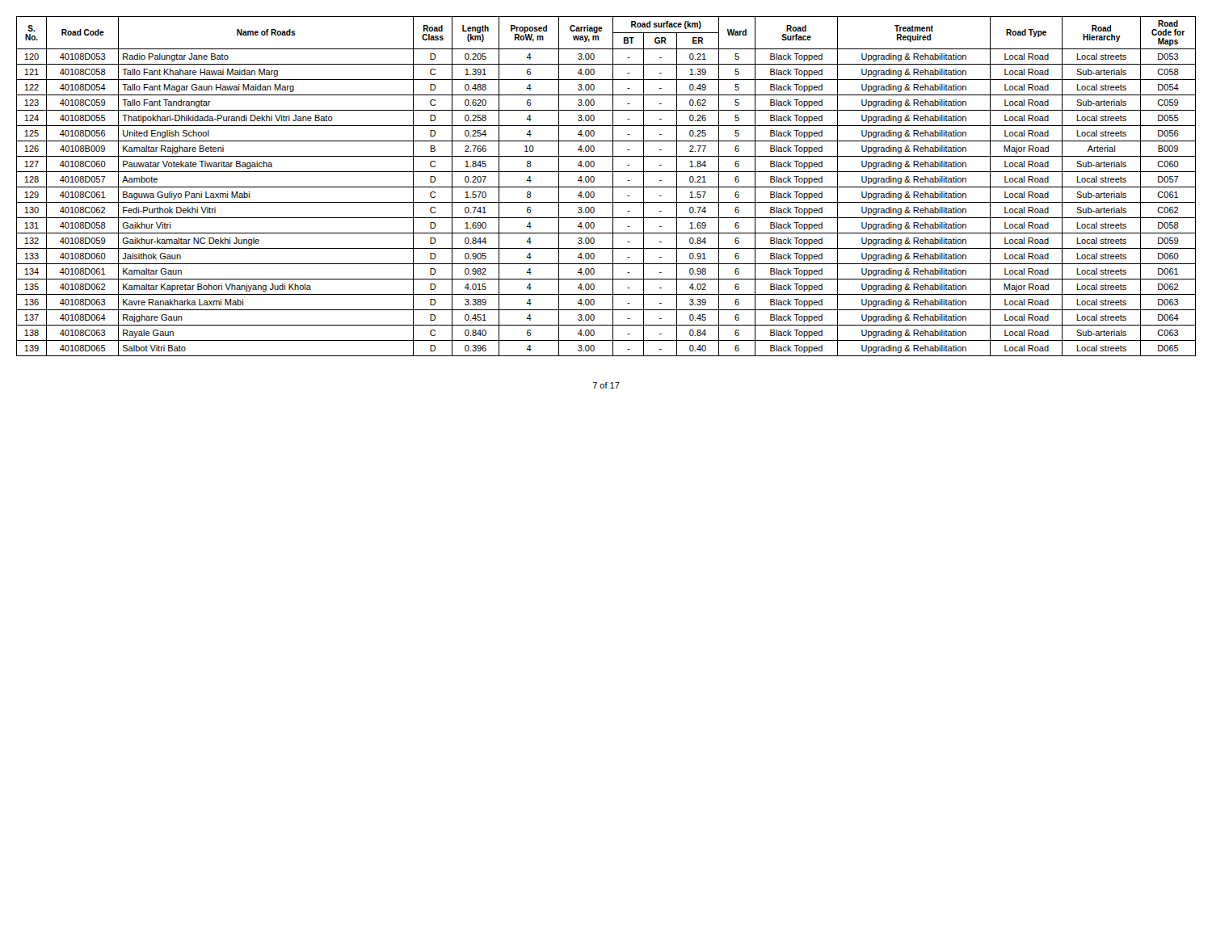| S. No. | Road Code | Name of Roads | Road Class | Length (km) | Proposed RoW, m | Carriage way, m | Road surface (km) | Ward | Road Surface | Treatment Required | Road Type | Road Hierarchy | Road Code for Maps |
| --- | --- | --- | --- | --- | --- | --- | --- | --- | --- | --- | --- | --- | --- |
| BT | GR | ER |
| 120 | 40108D053 | Radio Palungtar Jane Bato | D | 0.205 | 4 | 3.00 | - | - | 0.21 | 5 | Black Topped | Upgrading & Rehabilitation | Local Road | Local streets | D053 |
| 121 | 40108C058 | Tallo Fant Khahare Hawai Maidan Marg | C | 1.391 | 6 | 4.00 | - | - | 1.39 | 5 | Black Topped | Upgrading & Rehabilitation | Local Road | Sub-arterials | C058 |
| 122 | 40108D054 | Tallo Fant Magar Gaun Hawai Maidan Marg | D | 0.488 | 4 | 3.00 | - | - | 0.49 | 5 | Black Topped | Upgrading & Rehabilitation | Local Road | Local streets | D054 |
| 123 | 40108C059 | Tallo Fant Tandrangtar | C | 0.620 | 6 | 3.00 | - | - | 0.62 | 5 | Black Topped | Upgrading & Rehabilitation | Local Road | Sub-arterials | C059 |
| 124 | 40108D055 | Thatipokhari-Dhikidada-Purandi Dekhi Vitri Jane Bato | D | 0.258 | 4 | 3.00 | - | - | 0.26 | 5 | Black Topped | Upgrading & Rehabilitation | Local Road | Local streets | D055 |
| 125 | 40108D056 | United English School | D | 0.254 | 4 | 4.00 | - | - | 0.25 | 5 | Black Topped | Upgrading & Rehabilitation | Local Road | Local streets | D056 |
| 126 | 40108B009 | Kamaltar Rajghare Beteni | B | 2.766 | 10 | 4.00 | - | - | 2.77 | 6 | Black Topped | Upgrading & Rehabilitation | Major Road | Arterial | B009 |
| 127 | 40108C060 | Pauwatar Votekate Tiwaritar Bagaicha | C | 1.845 | 8 | 4.00 | - | - | 1.84 | 6 | Black Topped | Upgrading & Rehabilitation | Local Road | Sub-arterials | C060 |
| 128 | 40108D057 | Aambote | D | 0.207 | 4 | 4.00 | - | - | 0.21 | 6 | Black Topped | Upgrading & Rehabilitation | Local Road | Local streets | D057 |
| 129 | 40108C061 | Baguwa Guliyo Pani Laxmi Mabi | C | 1.570 | 8 | 4.00 | - | - | 1.57 | 6 | Black Topped | Upgrading & Rehabilitation | Local Road | Sub-arterials | C061 |
| 130 | 40108C062 | Fedi-Purthok Dekhi Vitri | C | 0.741 | 6 | 3.00 | - | - | 0.74 | 6 | Black Topped | Upgrading & Rehabilitation | Local Road | Sub-arterials | C062 |
| 131 | 40108D058 | Gaikhur Vitri | D | 1.690 | 4 | 4.00 | - | - | 1.69 | 6 | Black Topped | Upgrading & Rehabilitation | Local Road | Local streets | D058 |
| 132 | 40108D059 | Gaikhur-kamaltar NC Dekhi Jungle | D | 0.844 | 4 | 3.00 | - | - | 0.84 | 6 | Black Topped | Upgrading & Rehabilitation | Local Road | Local streets | D059 |
| 133 | 40108D060 | Jaisithok Gaun | D | 0.905 | 4 | 4.00 | - | - | 0.91 | 6 | Black Topped | Upgrading & Rehabilitation | Local Road | Local streets | D060 |
| 134 | 40108D061 | Kamaltar Gaun | D | 0.982 | 4 | 4.00 | - | - | 0.98 | 6 | Black Topped | Upgrading & Rehabilitation | Local Road | Local streets | D061 |
| 135 | 40108D062 | Kamaltar Kapretar Bohori Vhanjyang Judi Khola | D | 4.015 | 4 | 4.00 | - | - | 4.02 | 6 | Black Topped | Upgrading & Rehabilitation | Major Road | Local streets | D062 |
| 136 | 40108D063 | Kavre Ranakharka Laxmi Mabi | D | 3.389 | 4 | 4.00 | - | - | 3.39 | 6 | Black Topped | Upgrading & Rehabilitation | Local Road | Local streets | D063 |
| 137 | 40108D064 | Rajghare Gaun | D | 0.451 | 4 | 3.00 | - | - | 0.45 | 6 | Black Topped | Upgrading & Rehabilitation | Local Road | Local streets | D064 |
| 138 | 40108C063 | Rayale Gaun | C | 0.840 | 6 | 4.00 | - | - | 0.84 | 6 | Black Topped | Upgrading & Rehabilitation | Local Road | Sub-arterials | C063 |
| 139 | 40108D065 | Salbot Vitri Bato | D | 0.396 | 4 | 3.00 | - | - | 0.40 | 6 | Black Topped | Upgrading & Rehabilitation | Local Road | Local streets | D065 |
7 of 17